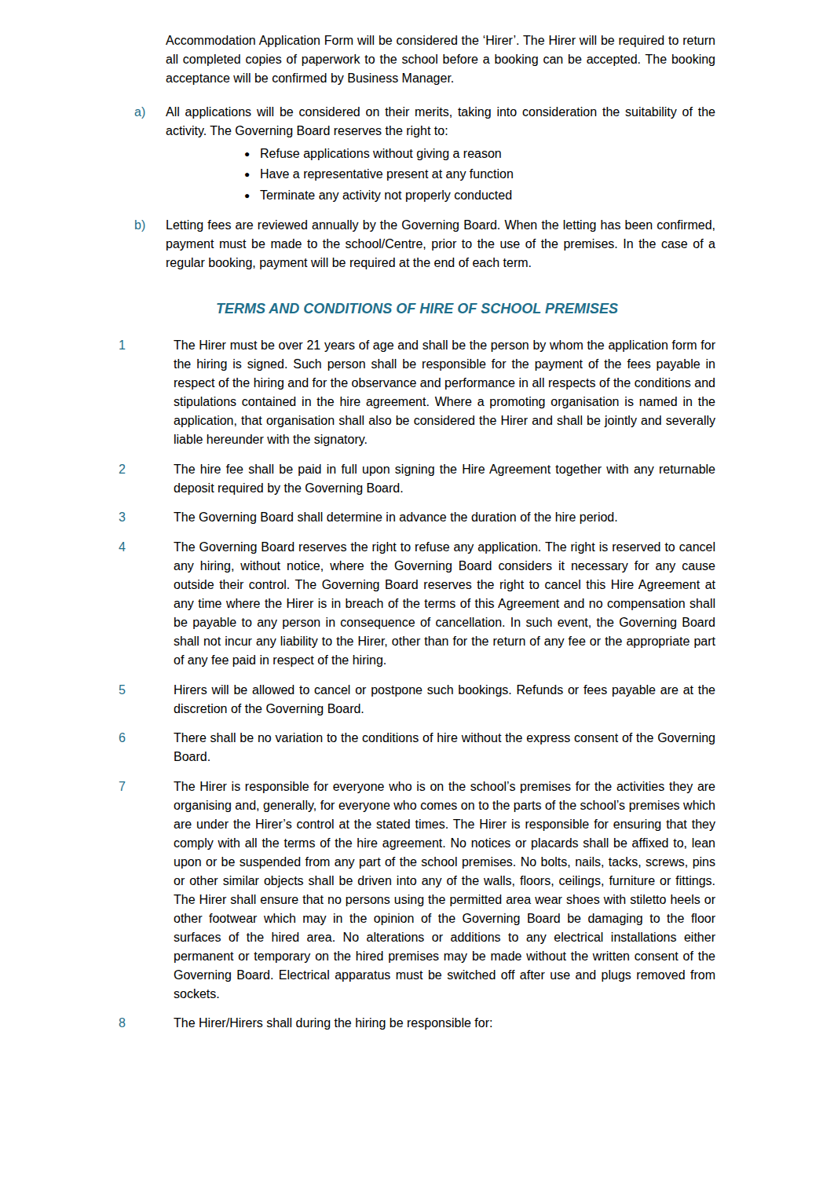Accommodation Application Form will be considered the ‘Hirer’. The Hirer will be required to return all completed copies of paperwork to the school before a booking can be accepted. The booking acceptance will be confirmed by Business Manager.
a) All applications will be considered on their merits, taking into consideration the suitability of the activity. The Governing Board reserves the right to:
Refuse applications without giving a reason
Have a representative present at any function
Terminate any activity not properly conducted
b) Letting fees are reviewed annually by the Governing Board. When the letting has been confirmed, payment must be made to the school/Centre, prior to the use of the premises. In the case of a regular booking, payment will be required at the end of each term.
TERMS AND CONDITIONS OF HIRE OF SCHOOL PREMISES
| 1 | The Hirer must be over 21 years of age and shall be the person by whom the application form for the hiring is signed. Such person shall be responsible for the payment of the fees payable in respect of the hiring and for the observance and performance in all respects of the conditions and stipulations contained in the hire agreement. Where a promoting organisation is named in the application, that organisation shall also be considered the Hirer and shall be jointly and severally liable hereunder with the signatory. |
| 2 | The hire fee shall be paid in full upon signing the Hire Agreement together with any returnable deposit required by the Governing Board. |
| 3 | The Governing Board shall determine in advance the duration of the hire period. |
| 4 | The Governing Board reserves the right to refuse any application. The right is reserved to cancel any hiring, without notice, where the Governing Board considers it necessary for any cause outside their control. The Governing Board reserves the right to cancel this Hire Agreement at any time where the Hirer is in breach of the terms of this Agreement and no compensation shall be payable to any person in consequence of cancellation. In such event, the Governing Board shall not incur any liability to the Hirer, other than for the return of any fee or the appropriate part of any fee paid in respect of the hiring. |
| 5 | Hirers will be allowed to cancel or postpone such bookings. Refunds or fees payable are at the discretion of the Governing Board. |
| 6 | There shall be no variation to the conditions of hire without the express consent of the Governing Board. |
| 7 | The Hirer is responsible for everyone who is on the school’s premises for the activities they are organising and, generally, for everyone who comes on to the parts of the school’s premises which are under the Hirer’s control at the stated times. The Hirer is responsible for ensuring that they comply with all the terms of the hire agreement. No notices or placards shall be affixed to, lean upon or be suspended from any part of the school premises. No bolts, nails, tacks, screws, pins or other similar objects shall be driven into any of the walls, floors, ceilings, furniture or fittings. The Hirer shall ensure that no persons using the permitted area wear shoes with stiletto heels or other footwear which may in the opinion of the Governing Board be damaging to the floor surfaces of the hired area. No alterations or additions to any electrical installations either permanent or temporary on the hired premises may be made without the written consent of the Governing Board. Electrical apparatus must be switched off after use and plugs removed from sockets. |
| 8 | The Hirer/Hirers shall during the hiring be responsible for: |